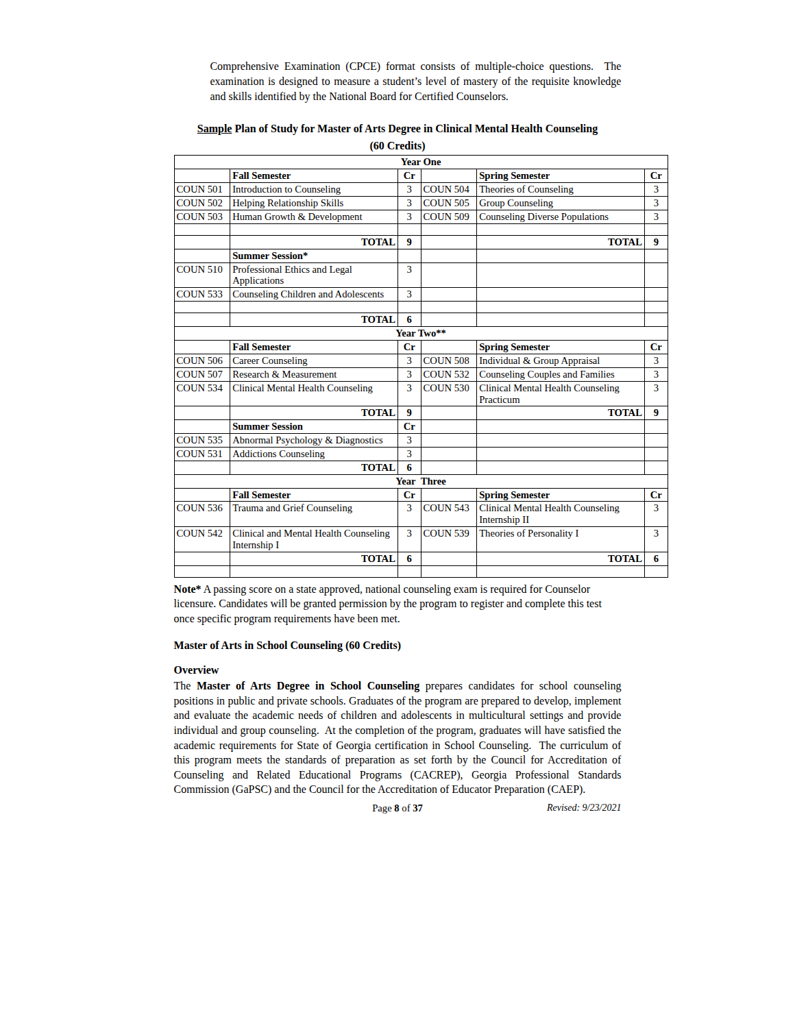Comprehensive Examination (CPCE) format consists of multiple-choice questions. The examination is designed to measure a student’s level of mastery of the requisite knowledge and skills identified by the National Board for Certified Counselors.
Sample Plan of Study for Master of Arts Degree in Clinical Mental Health Counseling
(60 Credits)
| Year One |
| | Fall Semester | Cr | | Spring Semester | Cr |
| COUN 501 | Introduction to Counseling | 3 | COUN 504 | Theories of Counseling | 3 |
| COUN 502 | Helping Relationship Skills | 3 | COUN 505 | Group Counseling | 3 |
| COUN 503 | Human Growth & Development | 3 | COUN 509 | Counseling Diverse Populations | 3 |
| | TOTAL | 9 | | TOTAL | 9 |
| | Summer Session* | | | | |
| COUN 510 | Professional Ethics and Legal Applications | 3 | | | |
| COUN 533 | Counseling Children and Adolescents | 3 | | | |
| | TOTAL | 6 | | | |
| Year Two** |
| | Fall Semester | Cr | | Spring Semester | Cr |
| COUN 506 | Career Counseling | 3 | COUN 508 | Individual & Group Appraisal | 3 |
| COUN 507 | Research & Measurement | 3 | COUN 532 | Counseling Couples and Families | 3 |
| COUN 534 | Clinical Mental Health Counseling | 3 | COUN 530 | Clinical Mental Health Counseling Practicum | 3 |
| | TOTAL | 9 | | TOTAL | 9 |
| | Summer Session | Cr | | | |
| COUN 535 | Abnormal Psychology & Diagnostics | 3 | | | |
| COUN 531 | Addictions Counseling | 3 | | | |
| | TOTAL | 6 | | | |
| Year Three |
| | Fall Semester | Cr | | Spring Semester | Cr |
| COUN 536 | Trauma and Grief Counseling | 3 | COUN 543 | Clinical Mental Health Counseling Internship II | 3 |
| COUN 542 | Clinical and Mental Health Counseling Internship I | 3 | COUN 539 | Theories of Personality I | 3 |
| | TOTAL | 6 | | TOTAL | 6 |
Note* A passing score on a state approved, national counseling exam is required for Counselor licensure. Candidates will be granted permission by the program to register and complete this test once specific program requirements have been met.
Master of Arts in School Counseling (60 Credits)
Overview
The Master of Arts Degree in School Counseling prepares candidates for school counseling positions in public and private schools. Graduates of the program are prepared to develop, implement and evaluate the academic needs of children and adolescents in multicultural settings and provide individual and group counseling. At the completion of the program, graduates will have satisfied the academic requirements for State of Georgia certification in School Counseling. The curriculum of this program meets the standards of preparation as set forth by the Council for Accreditation of Counseling and Related Educational Programs (CACREP), Georgia Professional Standards Commission (GaPSC) and the Council for the Accreditation of Educator Preparation (CAEP).
Page 8 of 37 Revised: 9/23/2021